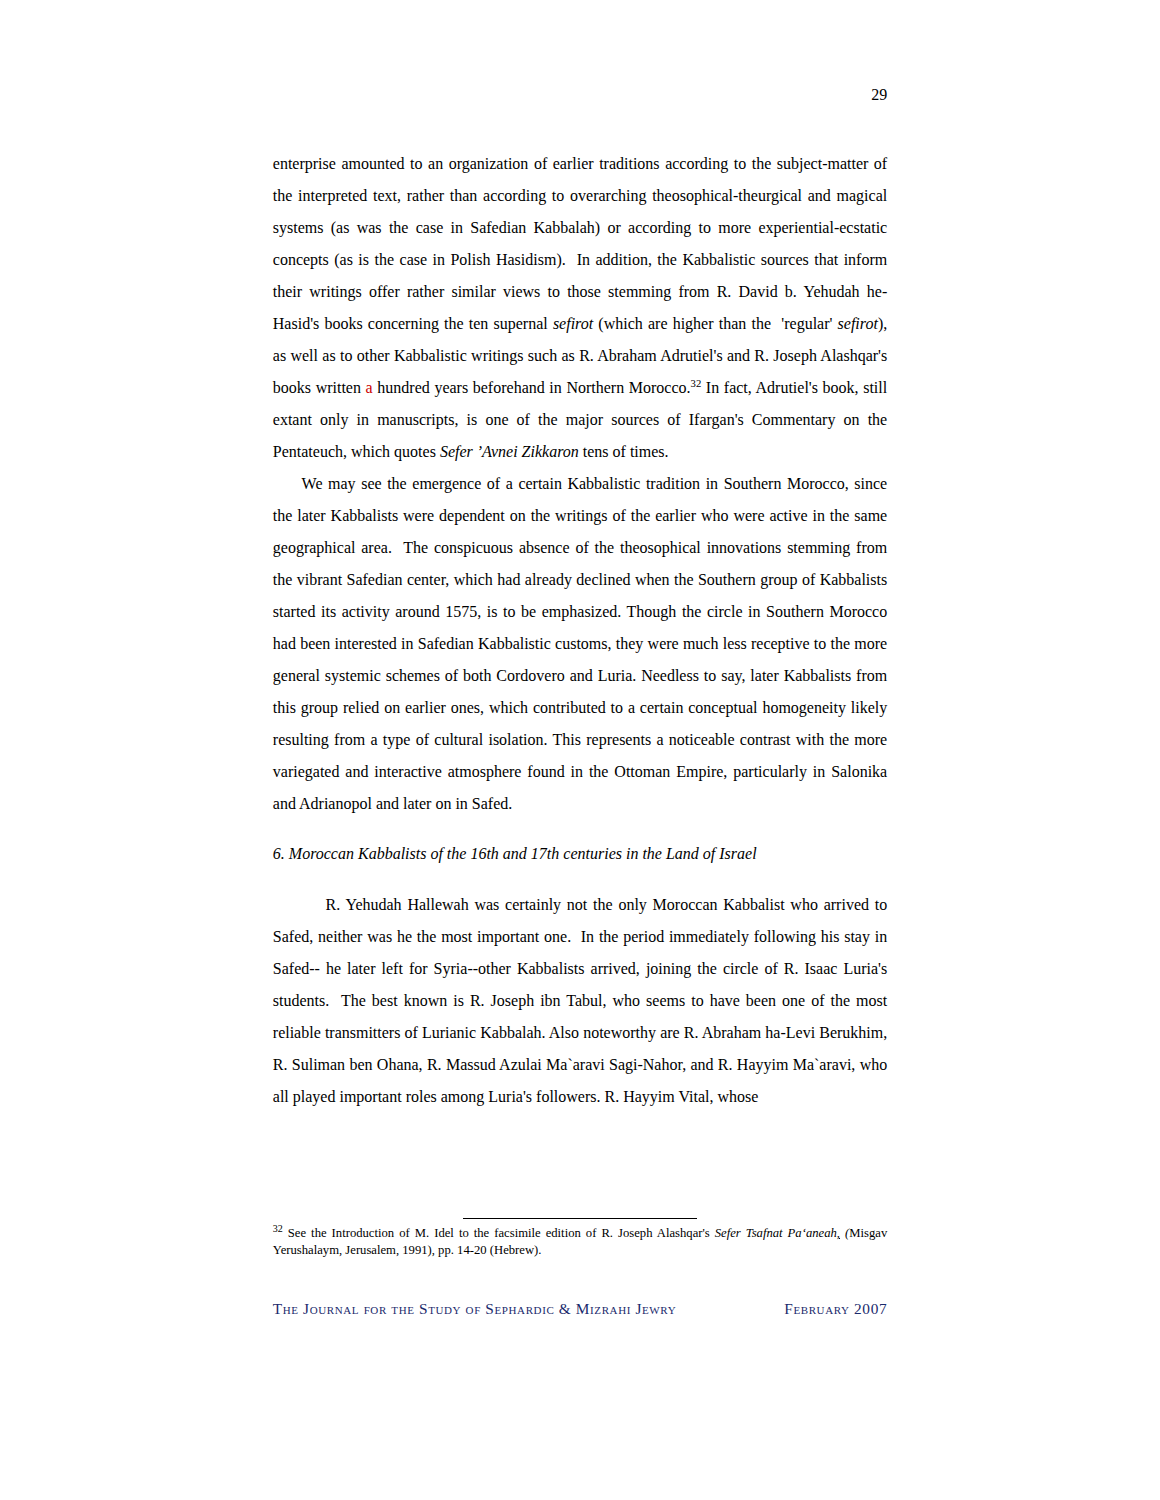29
enterprise amounted to an organization of earlier traditions according to the subject-matter of the interpreted text, rather than according to overarching theosophical-theurgical and magical systems (as was the case in Safedian Kabbalah) or according to more experiential-ecstatic concepts (as is the case in Polish Hasidism). In addition, the Kabbalistic sources that inform their writings offer rather similar views to those stemming from R. David b. Yehudah he-Hasid's books concerning the ten supernal sefirot (which are higher than the 'regular' sefirot), as well as to other Kabbalistic writings such as R. Abraham Adrutiel's and R. Joseph Alashqar's books written a hundred years beforehand in Northern Morocco.32 In fact, Adrutiel's book, still extant only in manuscripts, is one of the major sources of Ifargan's Commentary on the Pentateuch, which quotes Sefer ’Avnei Zikkaron tens of times.
We may see the emergence of a certain Kabbalistic tradition in Southern Morocco, since the later Kabbalists were dependent on the writings of the earlier who were active in the same geographical area. The conspicuous absence of the theosophical innovations stemming from the vibrant Safedian center, which had already declined when the Southern group of Kabbalists started its activity around 1575, is to be emphasized. Though the circle in Southern Morocco had been interested in Safedian Kabbalistic customs, they were much less receptive to the more general systemic schemes of both Cordovero and Luria. Needless to say, later Kabbalists from this group relied on earlier ones, which contributed to a certain conceptual homogeneity likely resulting from a type of cultural isolation. This represents a noticeable contrast with the more variegated and interactive atmosphere found in the Ottoman Empire, particularly in Salonika and Adrianopol and later on in Safed.
6. Moroccan Kabbalists of the 16th and 17th centuries in the Land of Israel
R. Yehudah Hallewah was certainly not the only Moroccan Kabbalist who arrived to Safed, neither was he the most important one. In the period immediately following his stay in Safed-- he later left for Syria--other Kabbalists arrived, joining the circle of R. Isaac Luria's students. The best known is R. Joseph ibn Tabul, who seems to have been one of the most reliable transmitters of Lurianic Kabbalah. Also noteworthy are R. Abraham ha-Levi Berukhim, R. Suliman ben Ohana, R. Massud Azulai Ma`aravi Sagi-Nahor, and R. Hayyim Ma`aravi, who all played important roles among Luria's followers. R. Hayyim Vital, whose
32 See the Introduction of M. Idel to the facsimile edition of R. Joseph Alashqar's Sefer Tsafnat Pa‘aneah, (Misgav Yerushalaym, Jerusalem, 1991), pp. 14-20 (Hebrew).
The Journal for the Study of Sephardic & Mizrahi Jewry February 2007